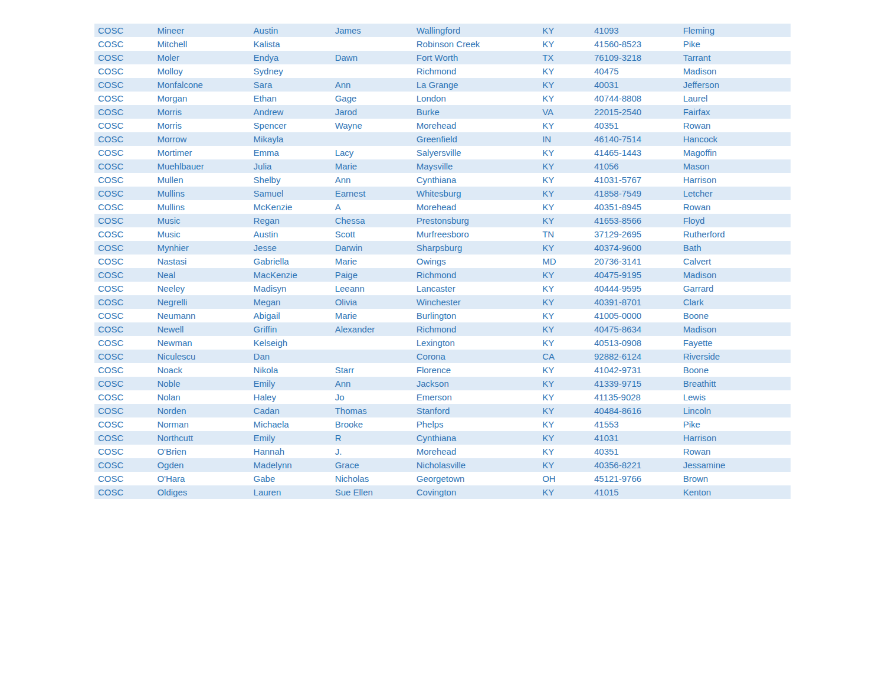| COSC | Mineer | Austin | James | Wallingford | KY | 41093 | Fleming |
| COSC | Mitchell | Kalista | | Robinson Creek | KY | 41560-8523 | Pike |
| COSC | Moler | Endya | Dawn | Fort Worth | TX | 76109-3218 | Tarrant |
| COSC | Molloy | Sydney | | Richmond | KY | 40475 | Madison |
| COSC | Monfalcone | Sara | Ann | La Grange | KY | 40031 | Jefferson |
| COSC | Morgan | Ethan | Gage | London | KY | 40744-8808 | Laurel |
| COSC | Morris | Andrew | Jarod | Burke | VA | 22015-2540 | Fairfax |
| COSC | Morris | Spencer | Wayne | Morehead | KY | 40351 | Rowan |
| COSC | Morrow | Mikayla | | Greenfield | IN | 46140-7514 | Hancock |
| COSC | Mortimer | Emma | Lacy | Salyersville | KY | 41465-1443 | Magoffin |
| COSC | Muehlbauer | Julia | Marie | Maysville | KY | 41056 | Mason |
| COSC | Mullen | Shelby | Ann | Cynthiana | KY | 41031-5767 | Harrison |
| COSC | Mullins | Samuel | Earnest | Whitesburg | KY | 41858-7549 | Letcher |
| COSC | Mullins | McKenzie | A | Morehead | KY | 40351-8945 | Rowan |
| COSC | Music | Regan | Chessa | Prestonsburg | KY | 41653-8566 | Floyd |
| COSC | Music | Austin | Scott | Murfreesboro | TN | 37129-2695 | Rutherford |
| COSC | Mynhier | Jesse | Darwin | Sharpsburg | KY | 40374-9600 | Bath |
| COSC | Nastasi | Gabriella | Marie | Owings | MD | 20736-3141 | Calvert |
| COSC | Neal | MacKenzie | Paige | Richmond | KY | 40475-9195 | Madison |
| COSC | Neeley | Madisyn | Leeann | Lancaster | KY | 40444-9595 | Garrard |
| COSC | Negrelli | Megan | Olivia | Winchester | KY | 40391-8701 | Clark |
| COSC | Neumann | Abigail | Marie | Burlington | KY | 41005-0000 | Boone |
| COSC | Newell | Griffin | Alexander | Richmond | KY | 40475-8634 | Madison |
| COSC | Newman | Kelseigh | | Lexington | KY | 40513-0908 | Fayette |
| COSC | Niculescu | Dan | | Corona | CA | 92882-6124 | Riverside |
| COSC | Noack | Nikola | Starr | Florence | KY | 41042-9731 | Boone |
| COSC | Noble | Emily | Ann | Jackson | KY | 41339-9715 | Breathitt |
| COSC | Nolan | Haley | Jo | Emerson | KY | 41135-9028 | Lewis |
| COSC | Norden | Cadan | Thomas | Stanford | KY | 40484-8616 | Lincoln |
| COSC | Norman | Michaela | Brooke | Phelps | KY | 41553 | Pike |
| COSC | Northcutt | Emily | R | Cynthiana | KY | 41031 | Harrison |
| COSC | O'Brien | Hannah | J. | Morehead | KY | 40351 | Rowan |
| COSC | Ogden | Madelynn | Grace | Nicholasville | KY | 40356-8221 | Jessamine |
| COSC | O'Hara | Gabe | Nicholas | Georgetown | OH | 45121-9766 | Brown |
| COSC | Oldiges | Lauren | Sue Ellen | Covington | KY | 41015 | Kenton |